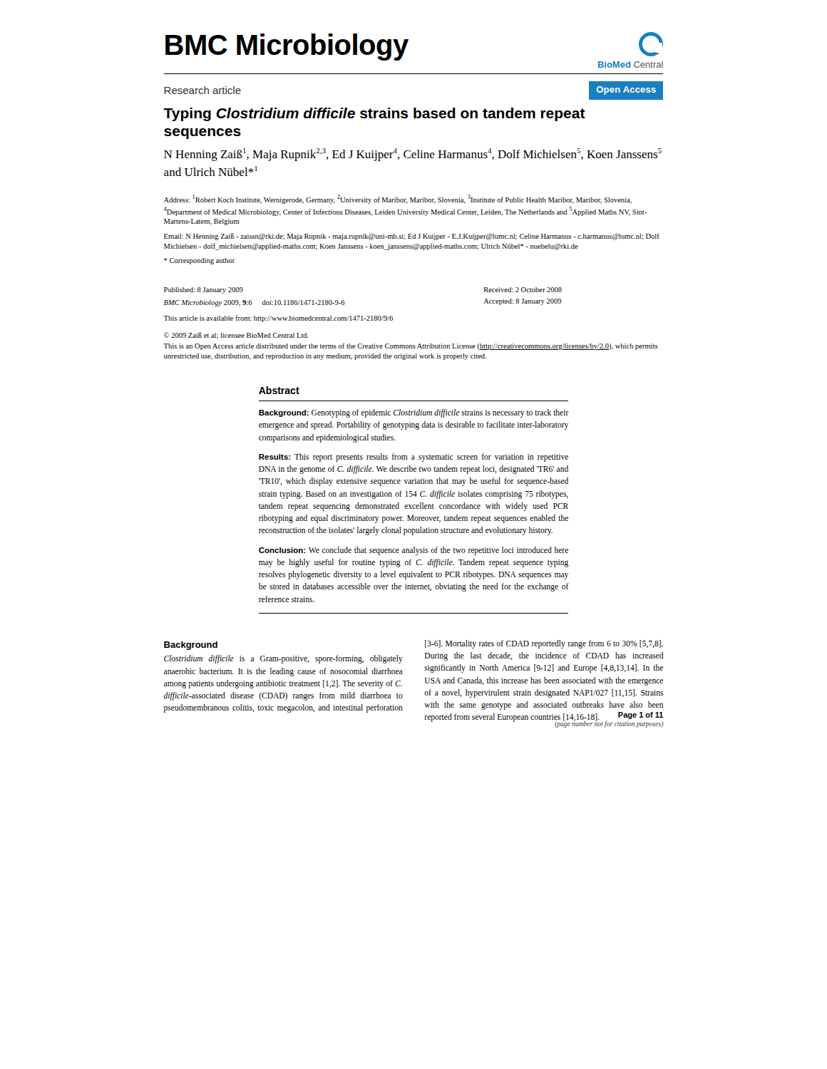BMC Microbiology
BioMed Central
Research article
Open Access
Typing Clostridium difficile strains based on tandem repeat sequences
N Henning Zaiß1, Maja Rupnik2,3, Ed J Kuijper4, Celine Harmanus4, Dolf Michielsen5, Koen Janssens5 and Ulrich Nübel*1
Address: 1Robert Koch Institute, Wernigerode, Germany, 2University of Maribor, Maribor, Slovenia, 3Institute of Public Health Maribor, Maribor, Slovenia, 4Department of Medical Microbiology, Center of Infectious Diseases, Leiden University Medical Center, Leiden, The Netherlands and 5Applied Maths NV, Sint-Martens-Latem, Belgium
Email: N Henning Zaiß - zaissn@rki.de; Maja Rupnik - maja.rupnik@uni-mb.si; Ed J Kuijper - E.J.Kuijper@lumc.nl; Celine Harmanus - c.harmanus@lumc.nl; Dolf Michielsen - dolf_michielsen@applied-maths.com; Koen Janssens - koen_janssens@applied-maths.com; Ulrich Nübel* - nuebelu@rki.de
* Corresponding author
Published: 8 January 2009
BMC Microbiology 2009, 9:6doi:10.1186/1471-2180-9-6
Received: 2 October 2008
Accepted: 8 January 2009
This article is available from: http://www.biomedcentral.com/1471-2180/9/6
© 2009 Zaiß et al; licensee BioMed Central Ltd.
This is an Open Access article distributed under the terms of the Creative Commons Attribution License (http://creativecommons.org/licenses/by/2.0), which permits unrestricted use, distribution, and reproduction in any medium, provided the original work is properly cited.
Abstract
Background: Genotyping of epidemic Clostridium difficile strains is necessary to track their emergence and spread. Portability of genotyping data is desirable to facilitate inter-laboratory comparisons and epidemiological studies.
Results: This report presents results from a systematic screen for variation in repetitive DNA in the genome of C. difficile. We describe two tandem repeat loci, designated 'TR6' and 'TR10', which display extensive sequence variation that may be useful for sequence-based strain typing. Based on an investigation of 154 C. difficile isolates comprising 75 ribotypes, tandem repeat sequencing demonstrated excellent concordance with widely used PCR ribotyping and equal discriminatory power. Moreover, tandem repeat sequences enabled the reconstruction of the isolates' largely clonal population structure and evolutionary history.
Conclusion: We conclude that sequence analysis of the two repetitive loci introduced here may be highly useful for routine typing of C. difficile. Tandem repeat sequence typing resolves phylogenetic diversity to a level equivalent to PCR ribotypes. DNA sequences may be stored in databases accessible over the internet, obviating the need for the exchange of reference strains.
Background
Clostridium difficile is a Gram-positive, spore-forming, obligately anaerobic bacterium. It is the leading cause of nosocomial diarrhoea among patients undergoing antibiotic treatment [1,2]. The severity of C. difficile-associated disease (CDAD) ranges from mild diarrhoea to pseudomembranous colitis, toxic megacolon, and intestinal perforation [3-6]. Mortality rates of CDAD reportedly range from 6 to 30% [5,7,8]. During the last decade, the incidence of CDAD has increased significantly in North America [9-12] and Europe [4,8,13,14]. In the USA and Canada, this increase has been associated with the emergence of a novel, hypervirulent strain designated NAP1/027 [11,15]. Strains with the same genotype and associated outbreaks have also been reported from several European countries [14,16-18].
Page 1 of 11
(page number not for citation purposes)